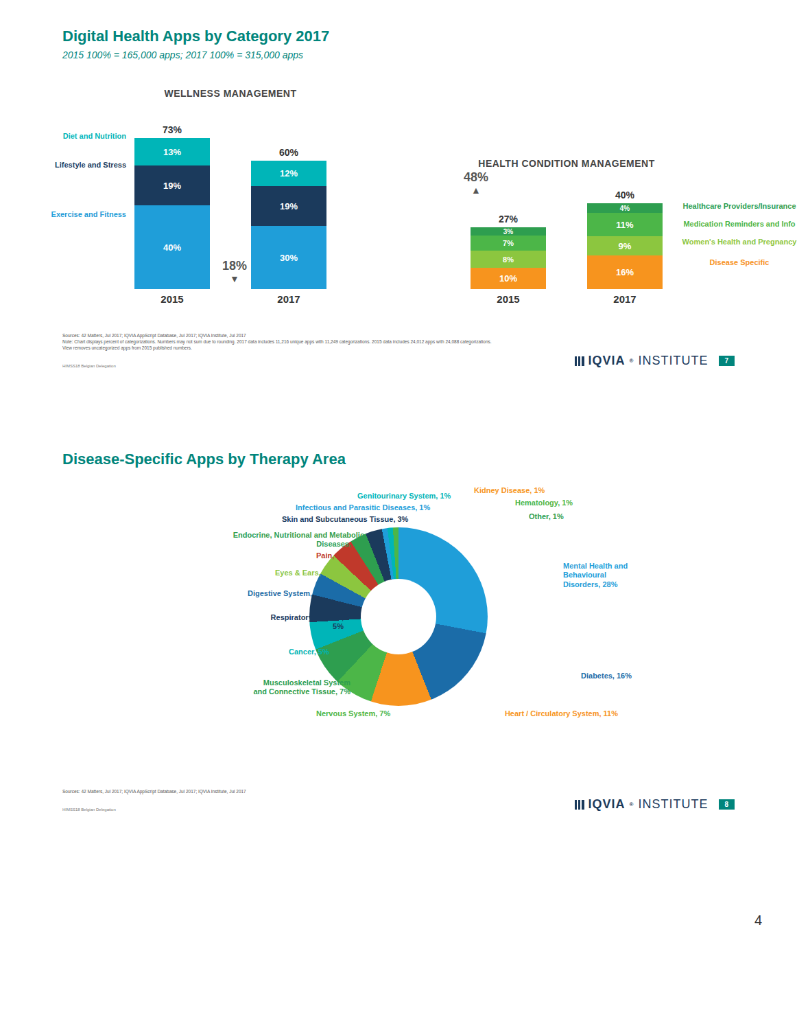Digital Health Apps by Category 2017
2015 100% = 165,000 apps; 2017 100% = 315,000 apps
WELLNESS MANAGEMENT
Diet and Nutrition
Lifestyle and Stress
Exercise and Fitness
73%
13%
19%
40%
2015
60%
12%
19%
30%
2017
18% ▼
HEALTH CONDITION MANAGEMENT
27%
3%
7%
8%
10%
2015
40%
4%
11%
9%
16%
2017
Healthcare Providers/Insurance
Medication Reminders and Info
Women's Health and Pregnancy
Disease Specific
48% ▲
Sources: 42 Matters, Jul 2017; IQVIA AppScript Database, Jul 2017; IQVIA Institute, Jul 2017
Note: Chart displays percent of categorizations. Numbers may not sum due to rounding. 2017 data includes 11,216 unique apps with 11,249 categorizations. 2015 data includes 24,012 apps with 24,088 categorizations. View removes uncategorized apps from 2015 published numbers.
HIMSS18 Belgian Delegation
IQVIA® INSTITUTE 7
Disease-Specific Apps by Therapy Area
Mental Health and
Behavioural
Disorders, 28%
Diabetes, 16%
Heart / Circulatory System, 11%
Nervous System, 7%
Musculoskeletal System
and Connective Tissue, 7%
Cancer, 5%
Respiratory System,
5%
Digestive System, 4%
Eyes & Ears, 4%
Pain, 4%
Endocrine, Nutritional and Metabolic
Diseases, 3%
Skin and Subcutaneous Tissue, 3%
Infectious and Parasitic Diseases, 1%
Genitourinary System, 1%
Kidney Disease, 1%
Hematology, 1%
Other, 1%
Sources: 42 Matters, Jul 2017; IQVIA AppScript Database, Jul 2017; IQVIA Institute, Jul 2017
HIMSS18 Belgian Delegation
IQVIA® INSTITUTE 8
4